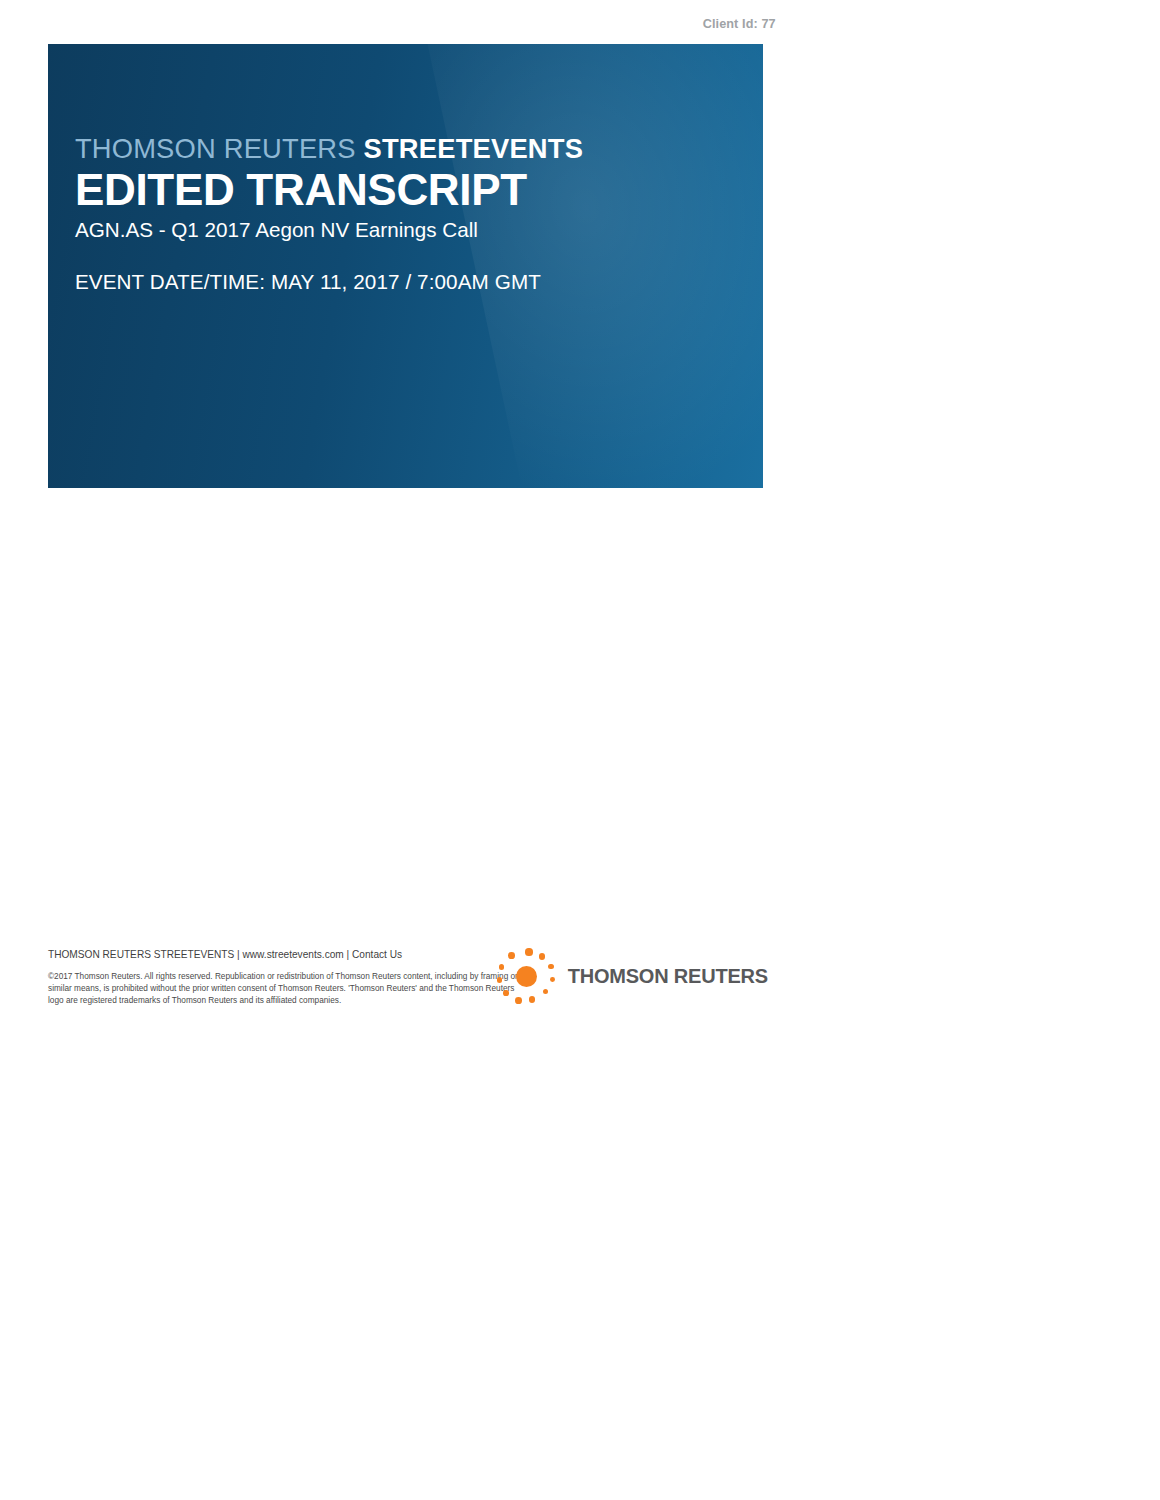Client Id: 77
THOMSON REUTERS STREETEVENTS
EDITED TRANSCRIPT
AGN.AS - Q1 2017 Aegon NV Earnings Call
EVENT DATE/TIME: MAY 11, 2017 / 7:00AM GMT
THOMSON REUTERS STREETEVENTS | www.streetevents.com | Contact Us
©2017 Thomson Reuters. All rights reserved. Republication or redistribution of Thomson Reuters content, including by framing or similar means, is prohibited without the prior written consent of Thomson Reuters. 'Thomson Reuters' and the Thomson Reuters logo are registered trademarks of Thomson Reuters and its affiliated companies.
THOMSON REUTERS